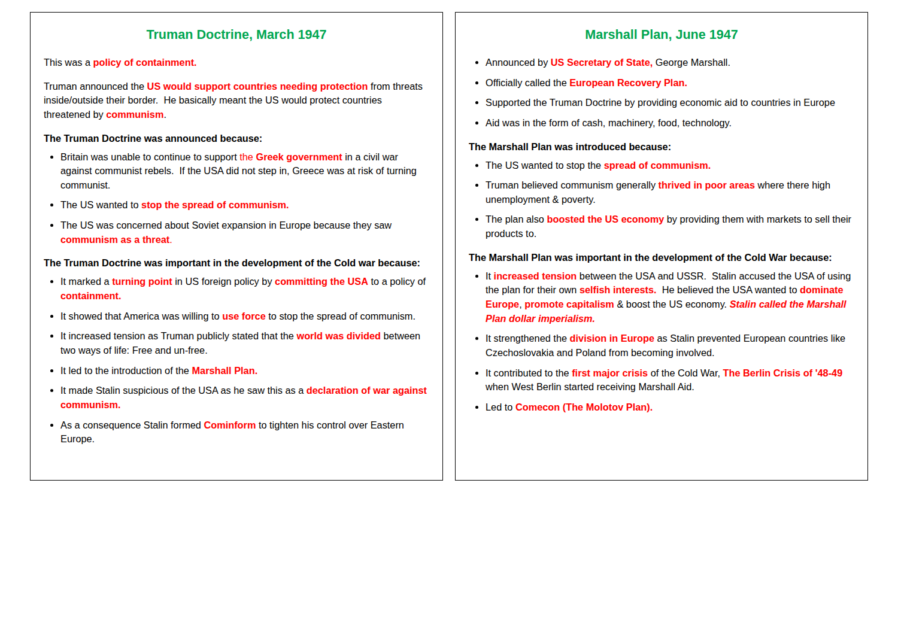Truman Doctrine, March 1947
This was a policy of containment.
Truman announced the US would support countries needing protection from threats inside/outside their border. He basically meant the US would protect countries threatened by communism.
The Truman Doctrine was announced because:
Britain was unable to continue to support the Greek government in a civil war against communist rebels. If the USA did not step in, Greece was at risk of turning communist.
The US wanted to stop the spread of communism.
The US was concerned about Soviet expansion in Europe because they saw communism as a threat.
The Truman Doctrine was important in the development of the Cold war because:
It marked a turning point in US foreign policy by committing the USA to a policy of containment.
It showed that America was willing to use force to stop the spread of communism.
It increased tension as Truman publicly stated that the world was divided between two ways of life: Free and un-free.
It led to the introduction of the Marshall Plan.
It made Stalin suspicious of the USA as he saw this as a declaration of war against communism.
As a consequence Stalin formed Cominform to tighten his control over Eastern Europe.
Marshall Plan, June 1947
Announced by US Secretary of State, George Marshall.
Officially called the European Recovery Plan.
Supported the Truman Doctrine by providing economic aid to countries in Europe
Aid was in the form of cash, machinery, food, technology.
The Marshall Plan was introduced because:
The US wanted to stop the spread of communism.
Truman believed communism generally thrived in poor areas where there high unemployment & poverty.
The plan also boosted the US economy by providing them with markets to sell their products to.
The Marshall Plan was important in the development of the Cold War because:
It increased tension between the USA and USSR. Stalin accused the USA of using the plan for their own selfish interests. He believed the USA wanted to dominate Europe, promote capitalism & boost the US economy. Stalin called the Marshall Plan dollar imperialism.
It strengthened the division in Europe as Stalin prevented European countries like Czechoslovakia and Poland from becoming involved.
It contributed to the first major crisis of the Cold War, The Berlin Crisis of '48-49 when West Berlin started receiving Marshall Aid.
Led to Comecon (The Molotov Plan).